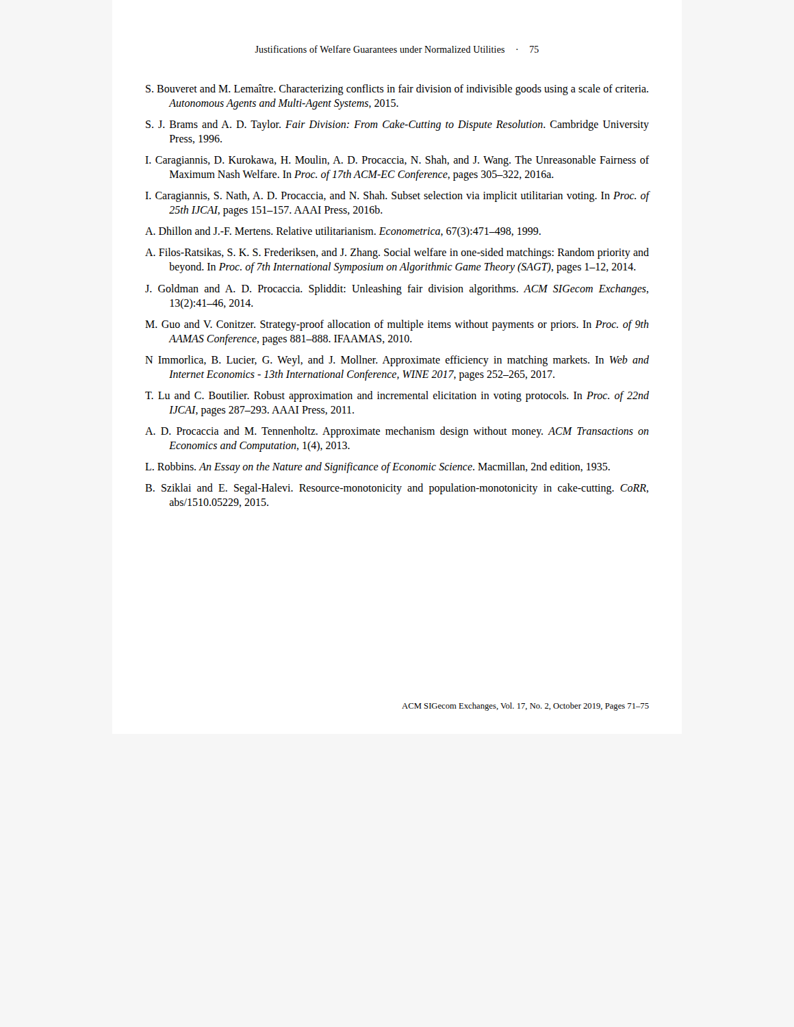Justifications of Welfare Guarantees under Normalized Utilities·75
S. Bouveret and M. Lemaître. Characterizing conflicts in fair division of indivisible goods using a scale of criteria. Autonomous Agents and Multi-Agent Systems, 2015.
S. J. Brams and A. D. Taylor. Fair Division: From Cake-Cutting to Dispute Resolution. Cambridge University Press, 1996.
I. Caragiannis, D. Kurokawa, H. Moulin, A. D. Procaccia, N. Shah, and J. Wang. The Unreasonable Fairness of Maximum Nash Welfare. In Proc. of 17th ACM-EC Conference, pages 305–322, 2016a.
I. Caragiannis, S. Nath, A. D. Procaccia, and N. Shah. Subset selection via implicit utilitarian voting. In Proc. of 25th IJCAI, pages 151–157. AAAI Press, 2016b.
A. Dhillon and J.-F. Mertens. Relative utilitarianism. Econometrica, 67(3):471–498, 1999.
A. Filos-Ratsikas, S. K. S. Frederiksen, and J. Zhang. Social welfare in one-sided matchings: Random priority and beyond. In Proc. of 7th International Symposium on Algorithmic Game Theory (SAGT), pages 1–12, 2014.
J. Goldman and A. D. Procaccia. Spliddit: Unleashing fair division algorithms. ACM SIGecom Exchanges, 13(2):41–46, 2014.
M. Guo and V. Conitzer. Strategy-proof allocation of multiple items without payments or priors. In Proc. of 9th AAMAS Conference, pages 881–888. IFAAMAS, 2010.
N Immorlica, B. Lucier, G. Weyl, and J. Mollner. Approximate efficiency in matching markets. In Web and Internet Economics - 13th International Conference, WINE 2017, pages 252–265, 2017.
T. Lu and C. Boutilier. Robust approximation and incremental elicitation in voting protocols. In Proc. of 22nd IJCAI, pages 287–293. AAAI Press, 2011.
A. D. Procaccia and M. Tennenholtz. Approximate mechanism design without money. ACM Transactions on Economics and Computation, 1(4), 2013.
L. Robbins. An Essay on the Nature and Significance of Economic Science. Macmillan, 2nd edition, 1935.
B. Sziklai and E. Segal-Halevi. Resource-monotonicity and population-monotonicity in cake-cutting. CoRR, abs/1510.05229, 2015.
ACM SIGecom Exchanges, Vol. 17, No. 2, October 2019, Pages 71–75